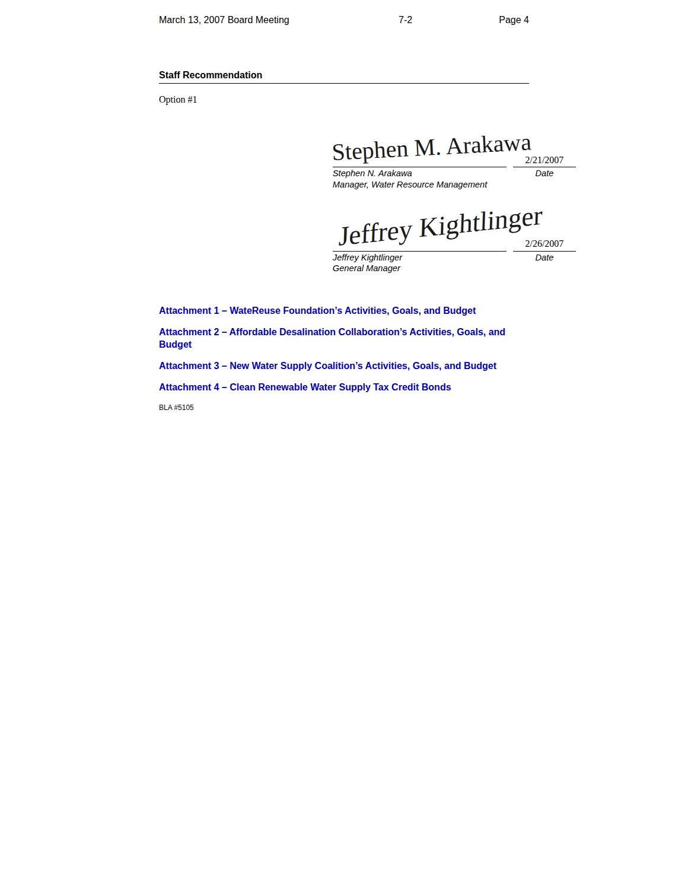March 13, 2007 Board Meeting
7-2
Page 4
Staff Recommendation
Option #1
Stephen M. Arakawa
2/21/2007
Stephen N. Arakawa
Manager, Water Resource Management
Date
Jeffrey Kightlinger
2/26/2007
Jeffrey Kightlinger
General Manager
Date
Attachment 1 – WateReuse Foundation’s Activities, Goals, and Budget
Attachment 2 – Affordable Desalination Collaboration’s Activities, Goals, and Budget
Attachment 3 – New Water Supply Coalition’s Activities, Goals, and Budget
Attachment 4 – Clean Renewable Water Supply Tax Credit Bonds
BLA #5105